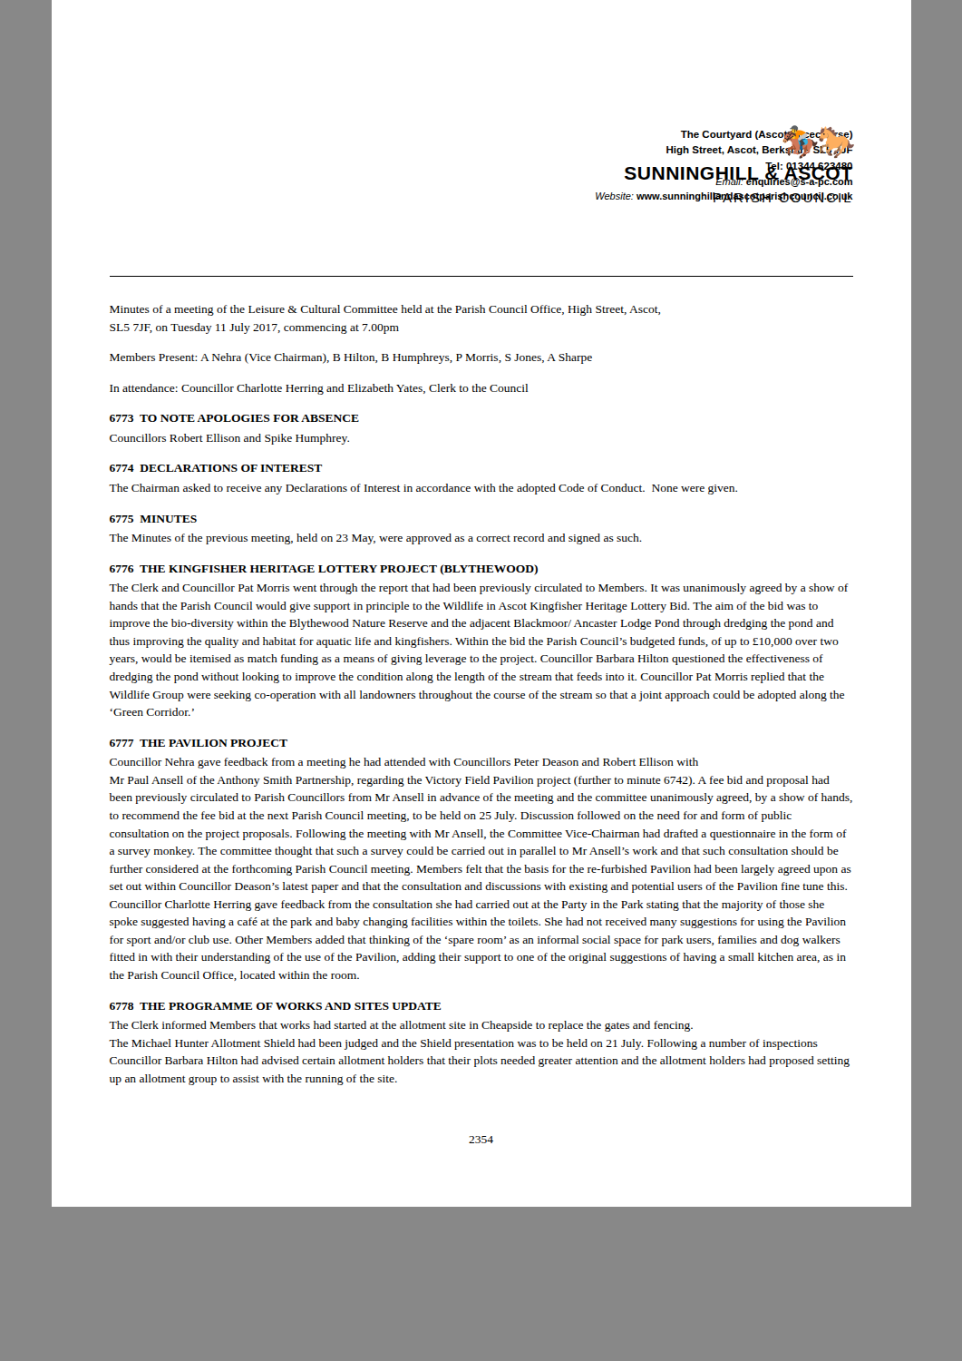🏇🐎
SUNNINGHILL & ASCOT
PARISH COUNCIL
The Courtyard (Ascot Racecourse)
High Street, Ascot, Berkshire SL5 7JF
Tel: 01344 623480
Email: enquiries@s-a-pc.com
Website: www.sunninghillandascotparishcouncil.co.uk
Minutes of a meeting of the Leisure & Cultural Committee held at the Parish Council Office, High Street, Ascot,
SL5 7JF, on Tuesday 11 July 2017, commencing at 7.00pm
Members Present: A Nehra (Vice Chairman), B Hilton, B Humphreys, P Morris, S Jones, A Sharpe
In attendance: Councillor Charlotte Herring and Elizabeth Yates, Clerk to the Council
6773 TO NOTE APOLOGIES FOR ABSENCE
Councillors Robert Ellison and Spike Humphrey.
6774 DECLARATIONS OF INTEREST
The Chairman asked to receive any Declarations of Interest in accordance with the adopted Code of Conduct. None were given.
6775 MINUTES
The Minutes of the previous meeting, held on 23 May, were approved as a correct record and signed as such.
6776 THE KINGFISHER HERITAGE LOTTERY PROJECT (BLYTHEWOOD)
The Clerk and Councillor Pat Morris went through the report that had been previously circulated to Members. It was unanimously agreed by a show of hands that the Parish Council would give support in principle to the Wildlife in Ascot Kingfisher Heritage Lottery Bid. The aim of the bid was to improve the bio-diversity within the Blythewood Nature Reserve and the adjacent Blackmoor/ Ancaster Lodge Pond through dredging the pond and thus improving the quality and habitat for aquatic life and kingfishers. Within the bid the Parish Council’s budgeted funds, of up to £10,000 over two years, would be itemised as match funding as a means of giving leverage to the project. Councillor Barbara Hilton questioned the effectiveness of dredging the pond without looking to improve the condition along the length of the stream that feeds into it. Councillor Pat Morris replied that the Wildlife Group were seeking co-operation with all landowners throughout the course of the stream so that a joint approach could be adopted along the ‘Green Corridor.’
6777 THE PAVILION PROJECT
Councillor Nehra gave feedback from a meeting he had attended with Councillors Peter Deason and Robert Ellison with
Mr Paul Ansell of the Anthony Smith Partnership, regarding the Victory Field Pavilion project (further to minute 6742). A fee bid and proposal had been previously circulated to Parish Councillors from Mr Ansell in advance of the meeting and the committee unanimously agreed, by a show of hands, to recommend the fee bid at the next Parish Council meeting, to be held on 25 July. Discussion followed on the need for and form of public consultation on the project proposals. Following the meeting with Mr Ansell, the Committee Vice-Chairman had drafted a questionnaire in the form of a survey monkey. The committee thought that such a survey could be carried out in parallel to Mr Ansell’s work and that such consultation should be further considered at the forthcoming Parish Council meeting. Members felt that the basis for the re-furbished Pavilion had been largely agreed upon as set out within Councillor Deason’s latest paper and that the consultation and discussions with existing and potential users of the Pavilion fine tune this. Councillor Charlotte Herring gave feedback from the consultation she had carried out at the Party in the Park stating that the majority of those she spoke suggested having a café at the park and baby changing facilities within the toilets. She had not received many suggestions for using the Pavilion for sport and/or club use. Other Members added that thinking of the ‘spare room’ as an informal social space for park users, families and dog walkers fitted in with their understanding of the use of the Pavilion, adding their support to one of the original suggestions of having a small kitchen area, as in the Parish Council Office, located within the room.
6778 THE PROGRAMME OF WORKS AND SITES UPDATE
The Clerk informed Members that works had started at the allotment site in Cheapside to replace the gates and fencing.
The Michael Hunter Allotment Shield had been judged and the Shield presentation was to be held on 21 July. Following a number of inspections Councillor Barbara Hilton had advised certain allotment holders that their plots needed greater attention and the allotment holders had proposed setting up an allotment group to assist with the running of the site.
2354